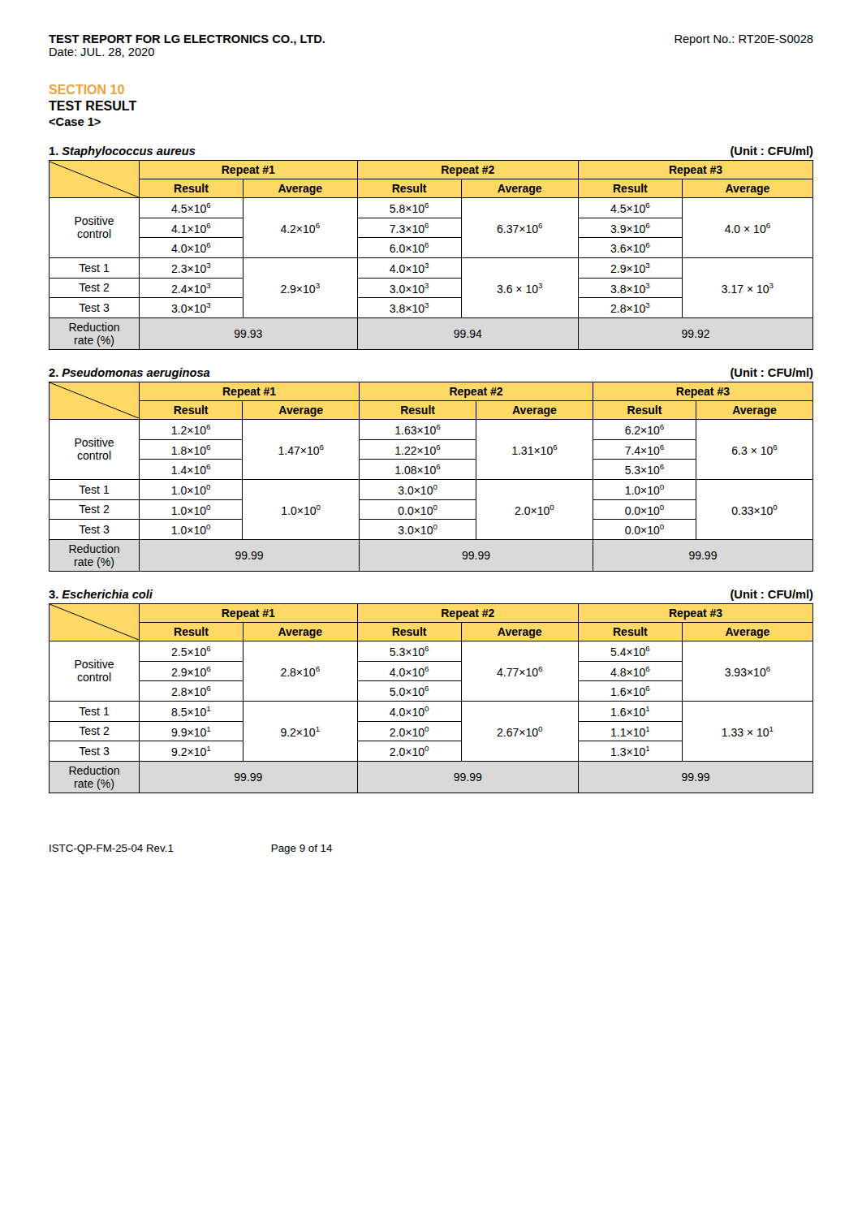TEST REPORT FOR LG ELECTRONICS CO., LTD.
Date: JUL. 28, 2020
Report No.: RT20E-S0028
SECTION 10
TEST RESULT
<Case 1>
1. Staphylococcus aureus (Unit : CFU/ml)
| | Repeat #1 | Repeat #2 | Repeat #3 |
| --- | --- | --- | --- |
| Result | Average | Result | Average | Result | Average |
| Positive control | 4.5×10 6 | 4.2×10 6 | 5.8×10 6 | 6.37×10 6 | 4.5×10 6 | 4.0 × 10 6 |
| 4.1×10 6 | 7.3×10 6 | 3.9×10 6 |
| 4.0×10 6 | 6.0×10 6 | 3.6×10 6 |
| Test 1 | 2.3×10 3 | 2.9×10 3 | 4.0×10 3 | 3.6 × 10 3 | 2.9×10 3 | 3.17 × 10 3 |
| Test 2 | 2.4×10 3 | 3.0×10 3 | 3.8×10 3 |
| Test 3 | 3.0×10 3 | 3.8×10 3 | 2.8×10 3 |
| Reduction rate (%) | 99.93 | 99.94 | 99.92 |
2. Pseudomonas aeruginosa (Unit : CFU/ml)
| | Repeat #1 | Repeat #2 | Repeat #3 |
| --- | --- | --- | --- |
| Result | Average | Result | Average | Result | Average |
| Positive control | 1.2×10 6 | 1.47×10 6 | 1.63×10 6 | 1.31×10 6 | 6.2×10 6 | 6.3 × 10 6 |
| 1.8×10 6 | 1.22×10 6 | 7.4×10 6 |
| 1.4×10 6 | 1.08×10 6 | 5.3×10 6 |
| Test 1 | 1.0×10 0 | 1.0×10 0 | 3.0×10 0 | 2.0×10 0 | 1.0×10 0 | 0.33×10 0 |
| Test 2 | 1.0×10 0 | 0.0×10 0 | 0.0×10 0 |
| Test 3 | 1.0×10 0 | 3.0×10 0 | 0.0×10 0 |
| Reduction rate (%) | 99.99 | 99.99 | 99.99 |
3. Escherichia coli (Unit : CFU/ml)
| | Repeat #1 | Repeat #2 | Repeat #3 |
| --- | --- | --- | --- |
| Result | Average | Result | Average | Result | Average |
| Positive control | 2.5×10 6 | 2.8×10 6 | 5.3×10 6 | 4.77×10 6 | 5.4×10 6 | 3.93×10 6 |
| 2.9×10 6 | 4.0×10 6 | 4.8×10 6 |
| 2.8×10 6 | 5.0×10 6 | 1.6×10 6 |
| Test 1 | 8.5×10 1 | 9.2×10 1 | 4.0×10 0 | 2.67×10 0 | 1.6×10 1 | 1.33 × 10 1 |
| Test 2 | 9.9×10 1 | 2.0×10 0 | 1.1×10 1 |
| Test 3 | 9.2×10 1 | 2.0×10 0 | 1.3×10 1 |
| Reduction rate (%) | 99.99 | 99.99 | 99.99 |
ISTC-QP-FM-25-04 Rev.1 Page 9 of 14